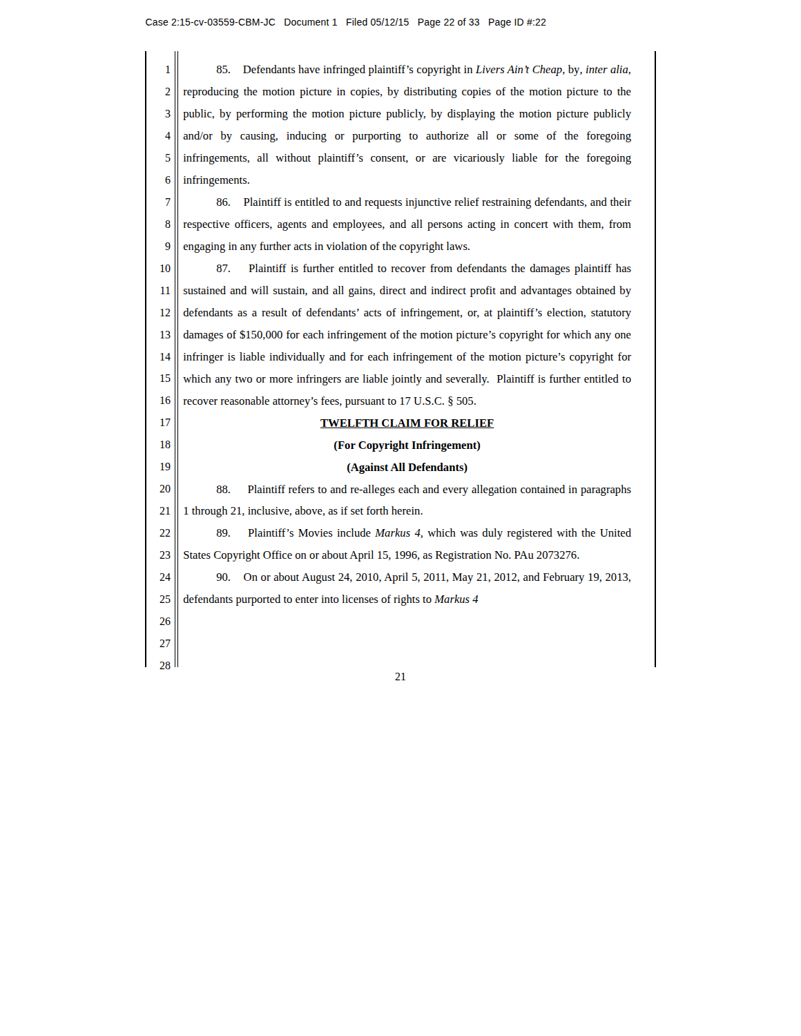Case 2:15-cv-03559-CBM-JC Document 1 Filed 05/12/15 Page 22 of 33 Page ID #:22
1
2
3
4
5
6
7
8
9
10
11
12
13
14
15
16
17
18
19
20
21
22
23
24
25
26
27
28
85. Defendants have infringed plaintiff’s copyright in Livers Ain’t Cheap, by, inter alia, reproducing the motion picture in copies, by distributing copies of the motion picture to the public, by performing the motion picture publicly, by displaying the motion picture publicly and/or by causing, inducing or purporting to authorize all or some of the foregoing infringements, all without plaintiff’s consent, or are vicariously liable for the foregoing infringements.
86. Plaintiff is entitled to and requests injunctive relief restraining defendants, and their respective officers, agents and employees, and all persons acting in concert with them, from engaging in any further acts in violation of the copyright laws.
87. Plaintiff is further entitled to recover from defendants the damages plaintiff has sustained and will sustain, and all gains, direct and indirect profit and advantages obtained by defendants as a result of defendants’ acts of infringement, or, at plaintiff’s election, statutory damages of $150,000 for each infringement of the motion picture’s copyright for which any one infringer is liable individually and for each infringement of the motion picture’s copyright for which any two or more infringers are liable jointly and severally. Plaintiff is further entitled to recover reasonable attorney’s fees, pursuant to 17 U.S.C. § 505.
TWELFTH CLAIM FOR RELIEF
(For Copyright Infringement)
(Against All Defendants)
88. Plaintiff refers to and re-alleges each and every allegation contained in paragraphs 1 through 21, inclusive, above, as if set forth herein.
89. Plaintiff’s Movies include Markus 4, which was duly registered with the United States Copyright Office on or about April 15, 1996, as Registration No. PAu 2073276.
90. On or about August 24, 2010, April 5, 2011, May 21, 2012, and February 19, 2013, defendants purported to enter into licenses of rights to Markus 4
21